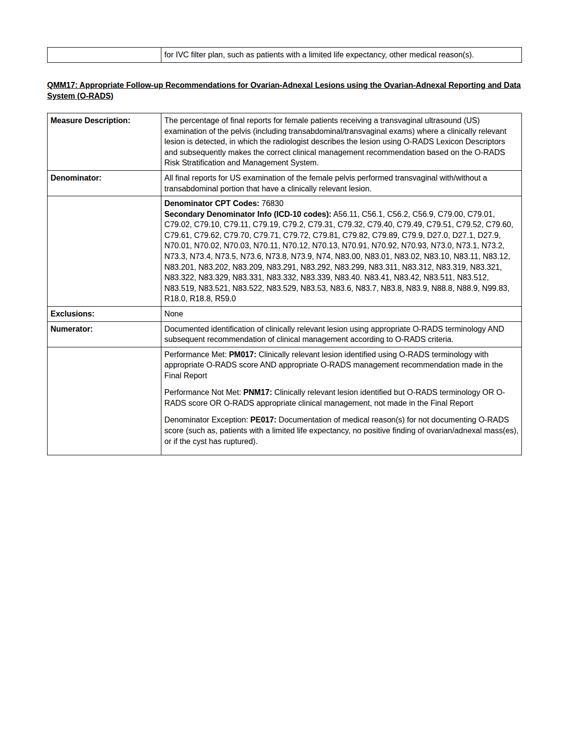| | for IVC filter plan, such as patients with a limited life expectancy, other medical reason(s). |
QMM17: Appropriate Follow-up Recommendations for Ovarian-Adnexal Lesions using the Ovarian-Adnexal Reporting and Data System (O-RADS)
| Measure Description: | The percentage of final reports for female patients receiving a transvaginal ultrasound (US) examination of the pelvis (including transabdominal/transvaginal exams) where a clinically relevant lesion is detected, in which the radiologist describes the lesion using O-RADS Lexicon Descriptors and subsequently makes the correct clinical management recommendation based on the O-RADS Risk Stratification and Management System. |
| Denominator: | All final reports for US examination of the female pelvis performed transvaginal with/without a transabdominal portion that have a clinically relevant lesion. |
| | Denominator CPT Codes: 76830 Secondary Denominator Info (ICD-10 codes): A56.11, C56.1, C56.2, C56.9, C79.00, C79.01, C79.02, C79.10, C79.11, C79.19, C79.2, C79.31, C79.32, C79.40, C79.49, C79.51, C79.52, C79.60, C79.61, C79.62, C79.70, C79.71, C79.72, C79.81, C79.82, C79.89, C79.9, D27.0, D27.1, D27.9, N70.01, N70.02, N70.03, N70.11, N70.12, N70.13, N70.91, N70.92, N70.93, N73.0, N73.1, N73.2, N73.3, N73.4, N73.5, N73.6, N73.8, N73.9, N74, N83.00, N83.01, N83.02, N83.10, N83.11, N83.12, N83.201, N83.202, N83.209, N83.291, N83.292, N83.299, N83.311, N83.312, N83.319, N83.321, N83.322, N83.329, N83.331, N83.332, N83.339, N83.40. N83.41, N83.42, N83.511, N83.512, N83.519, N83.521, N83.522, N83.529, N83.53, N83.6, N83.7, N83.8, N83.9, N88.8, N88.9, N99.83, R18.0, R18.8, R59.0 |
| Exclusions: | None |
| Numerator: | Documented identification of clinically relevant lesion using appropriate O-RADS terminology AND subsequent recommendation of clinical management according to O-RADS criteria. |
| | Performance Met: PM017: Clinically relevant lesion identified using O-RADS terminology with appropriate O-RADS score AND appropriate O-RADS management recommendation made in the Final Report Performance Not Met: PNM17: Clinically relevant lesion identified but O-RADS terminology OR O-RADS score OR O-RADS appropriate clinical management, not made in the Final Report Denominator Exception: PE017: Documentation of medical reason(s) for not documenting O-RADS score (such as, patients with a limited life expectancy, no positive finding of ovarian/adnexal mass(es), or if the cyst has ruptured). |